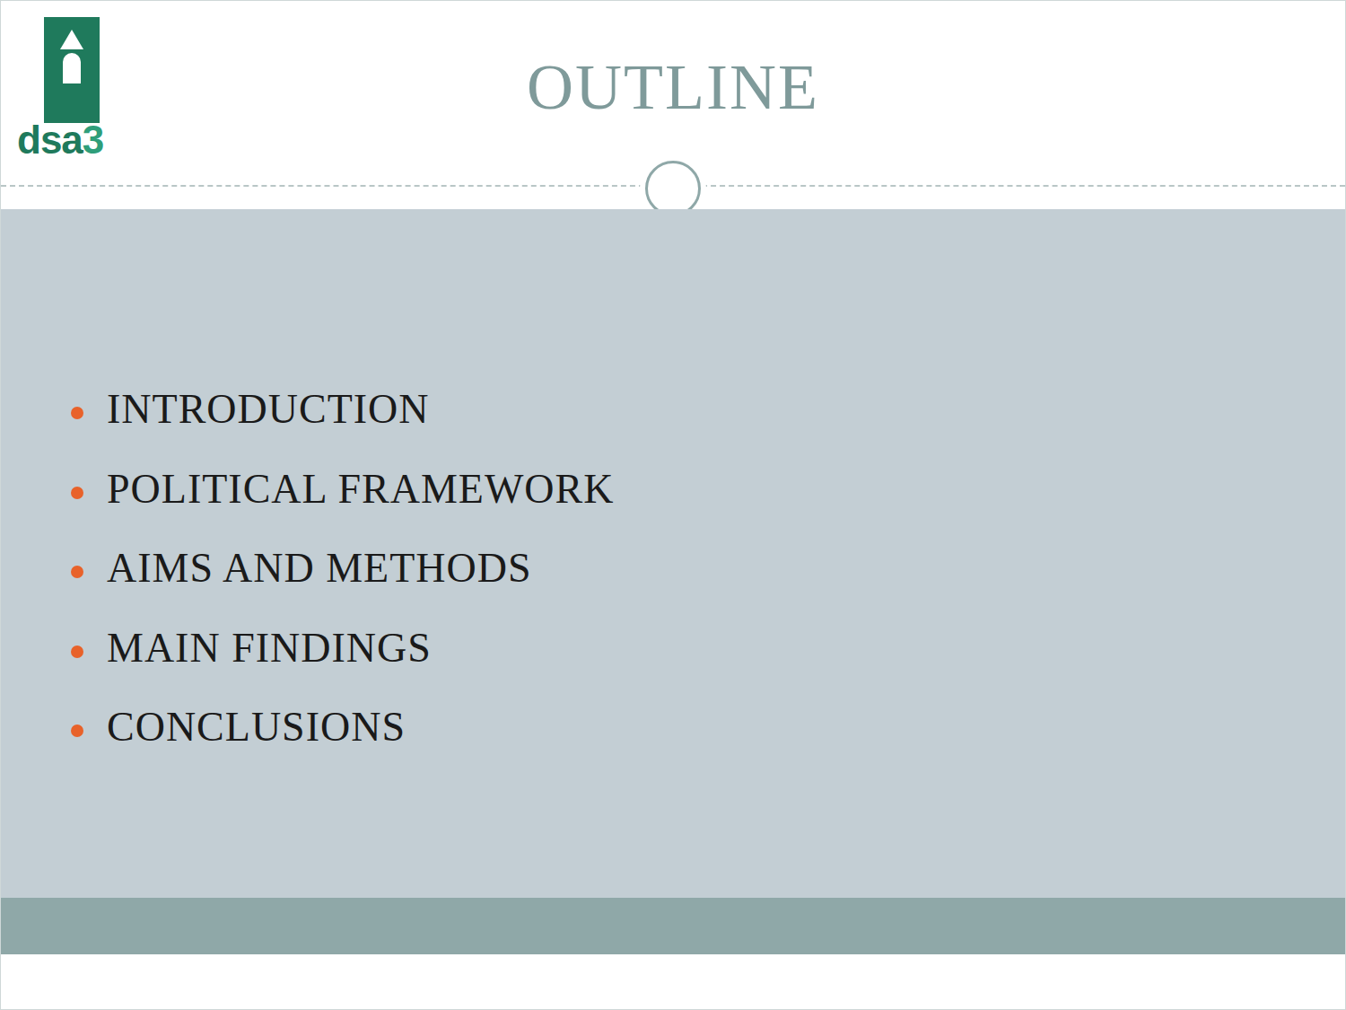OUTLINE
INTRODUCTION
POLITICAL FRAMEWORK
AIMS AND METHODS
MAIN FINDINGS
CONCLUSIONS
dsa3